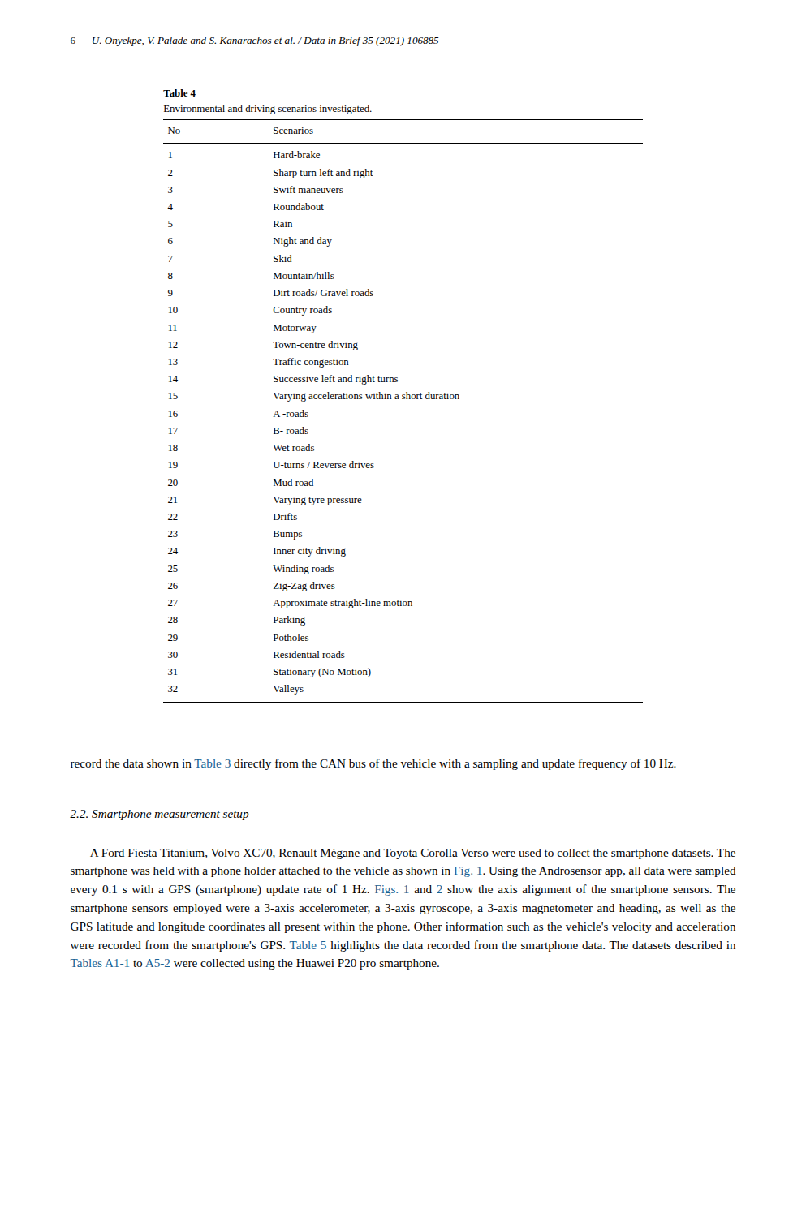6 U. Onyekpe, V. Palade and S. Kanarachos et al. / Data in Brief 35 (2021) 106885
Table 4 Environmental and driving scenarios investigated.
| No | Scenarios |
| --- | --- |
| 1 | Hard-brake |
| 2 | Sharp turn left and right |
| 3 | Swift maneuvers |
| 4 | Roundabout |
| 5 | Rain |
| 6 | Night and day |
| 7 | Skid |
| 8 | Mountain/hills |
| 9 | Dirt roads/ Gravel roads |
| 10 | Country roads |
| 11 | Motorway |
| 12 | Town-centre driving |
| 13 | Traffic congestion |
| 14 | Successive left and right turns |
| 15 | Varying accelerations within a short duration |
| 16 | A -roads |
| 17 | B- roads |
| 18 | Wet roads |
| 19 | U-turns / Reverse drives |
| 20 | Mud road |
| 21 | Varying tyre pressure |
| 22 | Drifts |
| 23 | Bumps |
| 24 | Inner city driving |
| 25 | Winding roads |
| 26 | Zig-Zag drives |
| 27 | Approximate straight-line motion |
| 28 | Parking |
| 29 | Potholes |
| 30 | Residential roads |
| 31 | Stationary (No Motion) |
| 32 | Valleys |
record the data shown in Table 3 directly from the CAN bus of the vehicle with a sampling and update frequency of 10 Hz.
2.2. Smartphone measurement setup
A Ford Fiesta Titanium, Volvo XC70, Renault Mégane and Toyota Corolla Verso were used to collect the smartphone datasets. The smartphone was held with a phone holder attached to the vehicle as shown in Fig. 1. Using the Androsensor app, all data were sampled every 0.1 s with a GPS (smartphone) update rate of 1 Hz. Figs. 1 and 2 show the axis alignment of the smartphone sensors. The smartphone sensors employed were a 3-axis accelerometer, a 3-axis gyroscope, a 3-axis magnetometer and heading, as well as the GPS latitude and longitude coordinates all present within the phone. Other information such as the vehicle's velocity and acceleration were recorded from the smartphone's GPS. Table 5 highlights the data recorded from the smartphone data. The datasets described in Tables A1-1 to A5-2 were collected using the Huawei P20 pro smartphone.